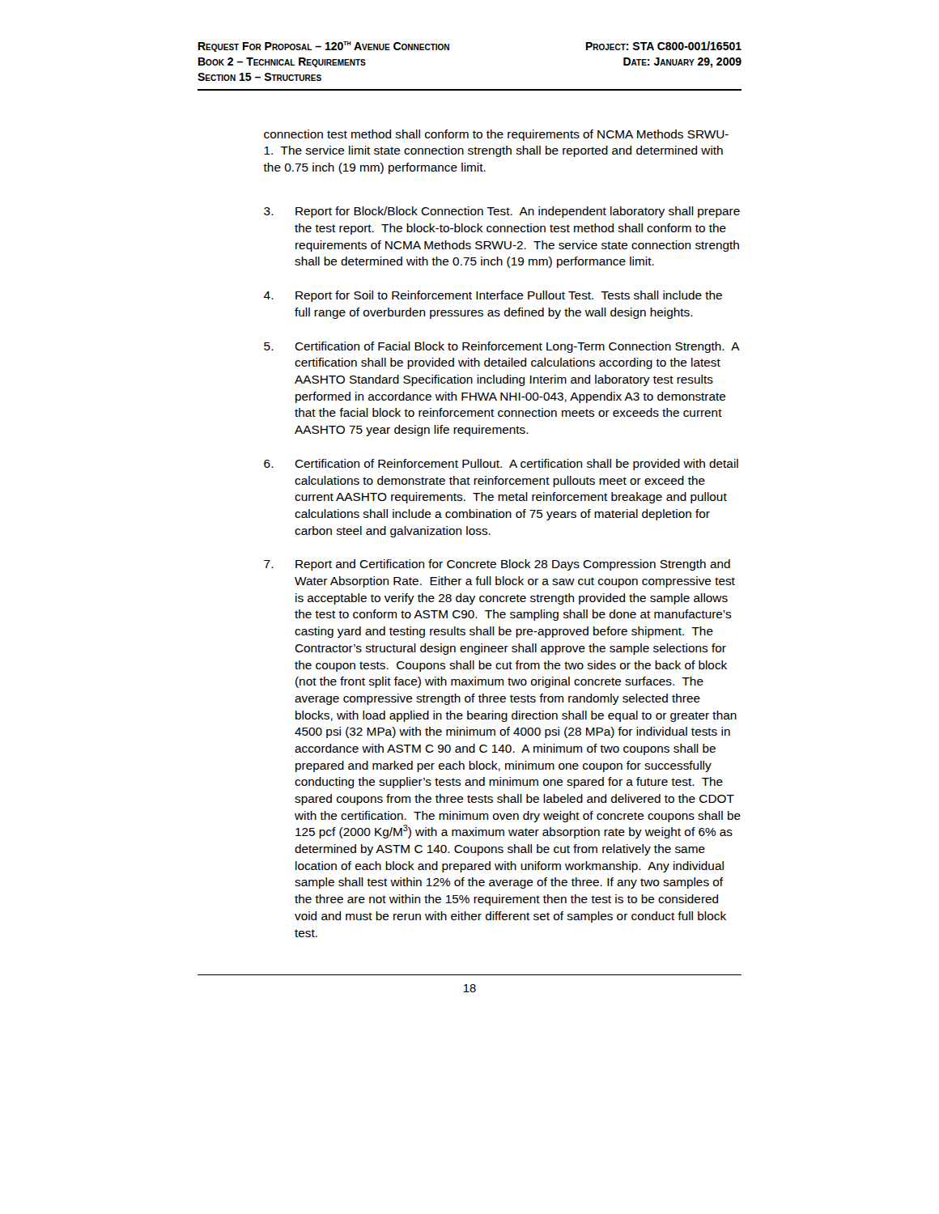Request For Proposal – 120th Avenue Connection
Project: STA C800-001/16501
Book 2 – Technical Requirements
Date: January 29, 2009
Section 15 – Structures
connection test method shall conform to the requirements of NCMA Methods SRWU-1. The service limit state connection strength shall be reported and determined with the 0.75 inch (19 mm) performance limit.
Report for Block/Block Connection Test. An independent laboratory shall prepare the test report. The block-to-block connection test method shall conform to the requirements of NCMA Methods SRWU-2. The service state connection strength shall be determined with the 0.75 inch (19 mm) performance limit.
Report for Soil to Reinforcement Interface Pullout Test. Tests shall include the full range of overburden pressures as defined by the wall design heights.
Certification of Facial Block to Reinforcement Long-Term Connection Strength. A certification shall be provided with detailed calculations according to the latest AASHTO Standard Specification including Interim and laboratory test results performed in accordance with FHWA NHI-00-043, Appendix A3 to demonstrate that the facial block to reinforcement connection meets or exceeds the current AASHTO 75 year design life requirements.
Certification of Reinforcement Pullout. A certification shall be provided with detail calculations to demonstrate that reinforcement pullouts meet or exceed the current AASHTO requirements. The metal reinforcement breakage and pullout calculations shall include a combination of 75 years of material depletion for carbon steel and galvanization loss.
Report and Certification for Concrete Block 28 Days Compression Strength and Water Absorption Rate. Either a full block or a saw cut coupon compressive test is acceptable to verify the 28 day concrete strength provided the sample allows the test to conform to ASTM C90. The sampling shall be done at manufacture’s casting yard and testing results shall be pre-approved before shipment. The Contractor’s structural design engineer shall approve the sample selections for the coupon tests. Coupons shall be cut from the two sides or the back of block (not the front split face) with maximum two original concrete surfaces. The average compressive strength of three tests from randomly selected three blocks, with load applied in the bearing direction shall be equal to or greater than 4500 psi (32 MPa) with the minimum of 4000 psi (28 MPa) for individual tests in accordance with ASTM C 90 and C 140. A minimum of two coupons shall be prepared and marked per each block, minimum one coupon for successfully conducting the supplier’s tests and minimum one spared for a future test. The spared coupons from the three tests shall be labeled and delivered to the CDOT with the certification. The minimum oven dry weight of concrete coupons shall be 125 pcf (2000 Kg/M3) with a maximum water absorption rate by weight of 6% as determined by ASTM C 140. Coupons shall be cut from relatively the same location of each block and prepared with uniform workmanship. Any individual sample shall test within 12% of the average of the three. If any two samples of the three are not within the 15% requirement then the test is to be considered void and must be rerun with either different set of samples or conduct full block test.
18